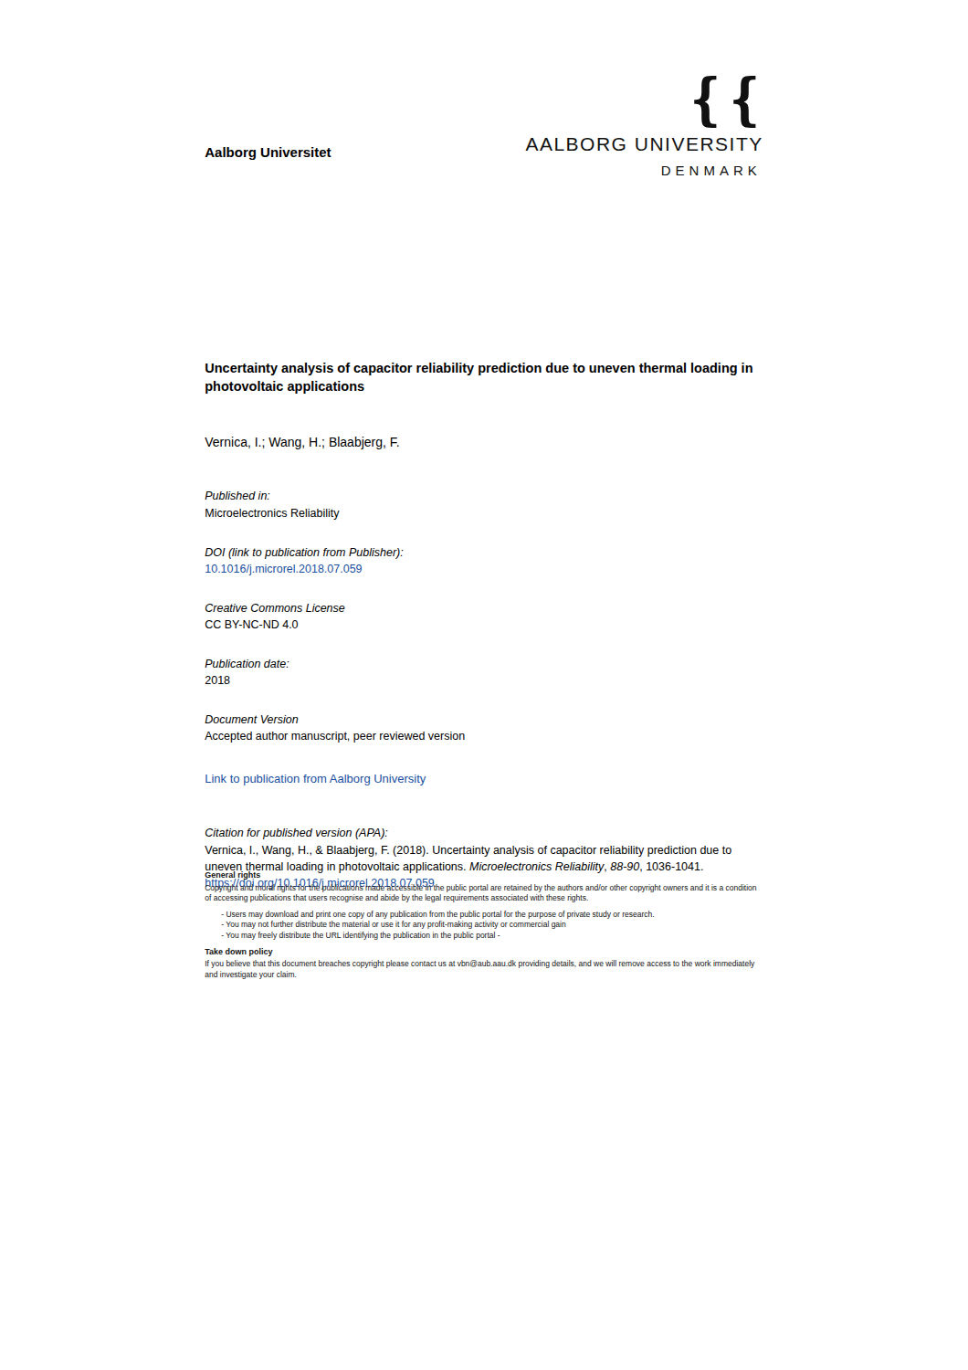❴❴
AALBORG UNIVERSITY
DENMARK
Aalborg Universitet
Uncertainty analysis of capacitor reliability prediction due to uneven thermal loading in photovoltaic applications
Vernica, I.; Wang, H.; Blaabjerg, F.
Published in:
Microelectronics Reliability
DOI (link to publication from Publisher):
10.1016/j.microrel.2018.07.059
Creative Commons License
CC BY-NC-ND 4.0
Publication date:
2018
Document Version
Accepted author manuscript, peer reviewed version
Link to publication from Aalborg University
Citation for published version (APA):
Vernica, I., Wang, H., & Blaabjerg, F. (2018). Uncertainty analysis of capacitor reliability prediction due to uneven thermal loading in photovoltaic applications. Microelectronics Reliability, 88-90, 1036-1041. https://doi.org/10.1016/j.microrel.2018.07.059
General rights
Copyright and moral rights for the publications made accessible in the public portal are retained by the authors and/or other copyright owners and it is a condition of accessing publications that users recognise and abide by the legal requirements associated with these rights.
- Users may download and print one copy of any publication from the public portal for the purpose of private study or research.
- You may not further distribute the material or use it for any profit-making activity or commercial gain
- You may freely distribute the URL identifying the publication in the public portal -
Take down policy
If you believe that this document breaches copyright please contact us at vbn@aub.aau.dk providing details, and we will remove access to the work immediately and investigate your claim.